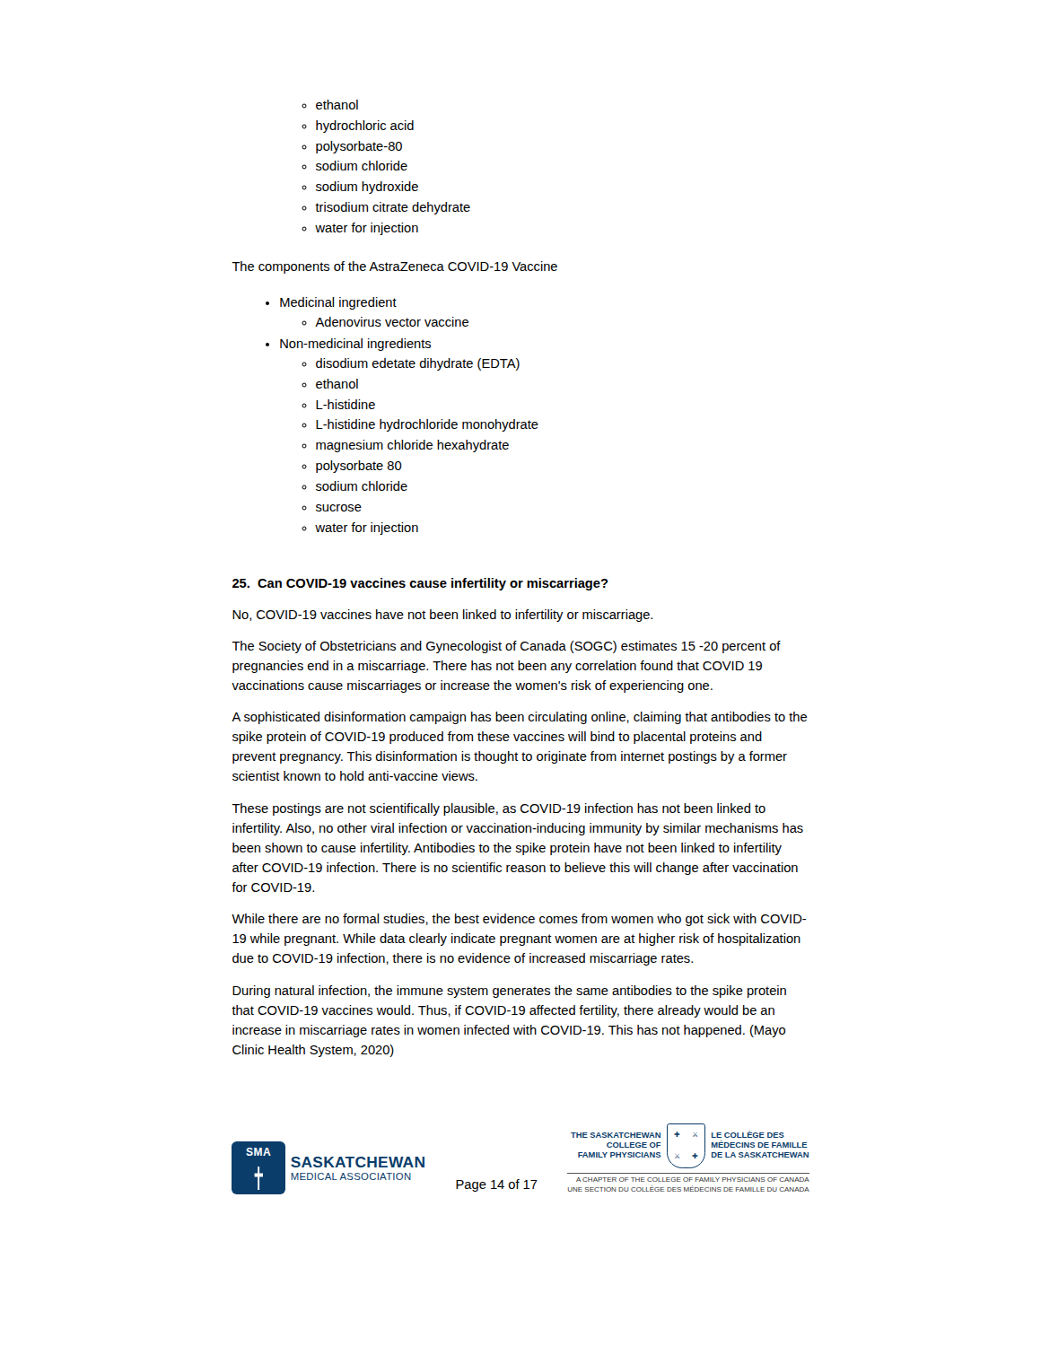ethanol
hydrochloric acid
polysorbate-80
sodium chloride
sodium hydroxide
trisodium citrate dehydrate
water for injection
The components of the AstraZeneca COVID-19 Vaccine
Medicinal ingredient
Adenovirus vector vaccine
Non-medicinal ingredients
disodium edetate dihydrate (EDTA)
ethanol
L-histidine
L-histidine hydrochloride monohydrate
magnesium chloride hexahydrate
polysorbate 80
sodium chloride
sucrose
water for injection
25. Can COVID-19 vaccines cause infertility or miscarriage?
No, COVID-19 vaccines have not been linked to infertility or miscarriage.
The Society of Obstetricians and Gynecologist of Canada (SOGC) estimates 15 -20 percent of pregnancies end in a miscarriage. There has not been any correlation found that COVID 19 vaccinations cause miscarriages or increase the women's risk of experiencing one.
A sophisticated disinformation campaign has been circulating online, claiming that antibodies to the spike protein of COVID-19 produced from these vaccines will bind to placental proteins and prevent pregnancy. This disinformation is thought to originate from internet postings by a former scientist known to hold anti-vaccine views.
These postings are not scientifically plausible, as COVID-19 infection has not been linked to infertility. Also, no other viral infection or vaccination-inducing immunity by similar mechanisms has been shown to cause infertility. Antibodies to the spike protein have not been linked to infertility after COVID-19 infection. There is no scientific reason to believe this will change after vaccination for COVID-19.
While there are no formal studies, the best evidence comes from women who got sick with COVID-19 while pregnant. While data clearly indicate pregnant women are at higher risk of hospitalization due to COVID-19 infection, there is no evidence of increased miscarriage rates.
During natural infection, the immune system generates the same antibodies to the spike protein that COVID-19 vaccines would. Thus, if COVID-19 affected fertility, there already would be an increase in miscarriage rates in women infected with COVID-19. This has not happened. (Mayo Clinic Health System, 2020)
SASKATCHEWAN
MEDICAL ASSOCIATION
Page 14 of 17
THE SASKATCHEWAN
COLLEGE OF
FAMILY PHYSICIANS
✚
⚔
⚔
✚
LE COLLÈGE DES
MÉDECINS DE FAMILLE
DE LA SASKATCHEWAN
A CHAPTER OF THE COLLEGE OF FAMILY PHYSICIANS OF CANADA
UNE SECTION DU COLLÈGE DES MÉDECINS DE FAMILLE DU CANADA